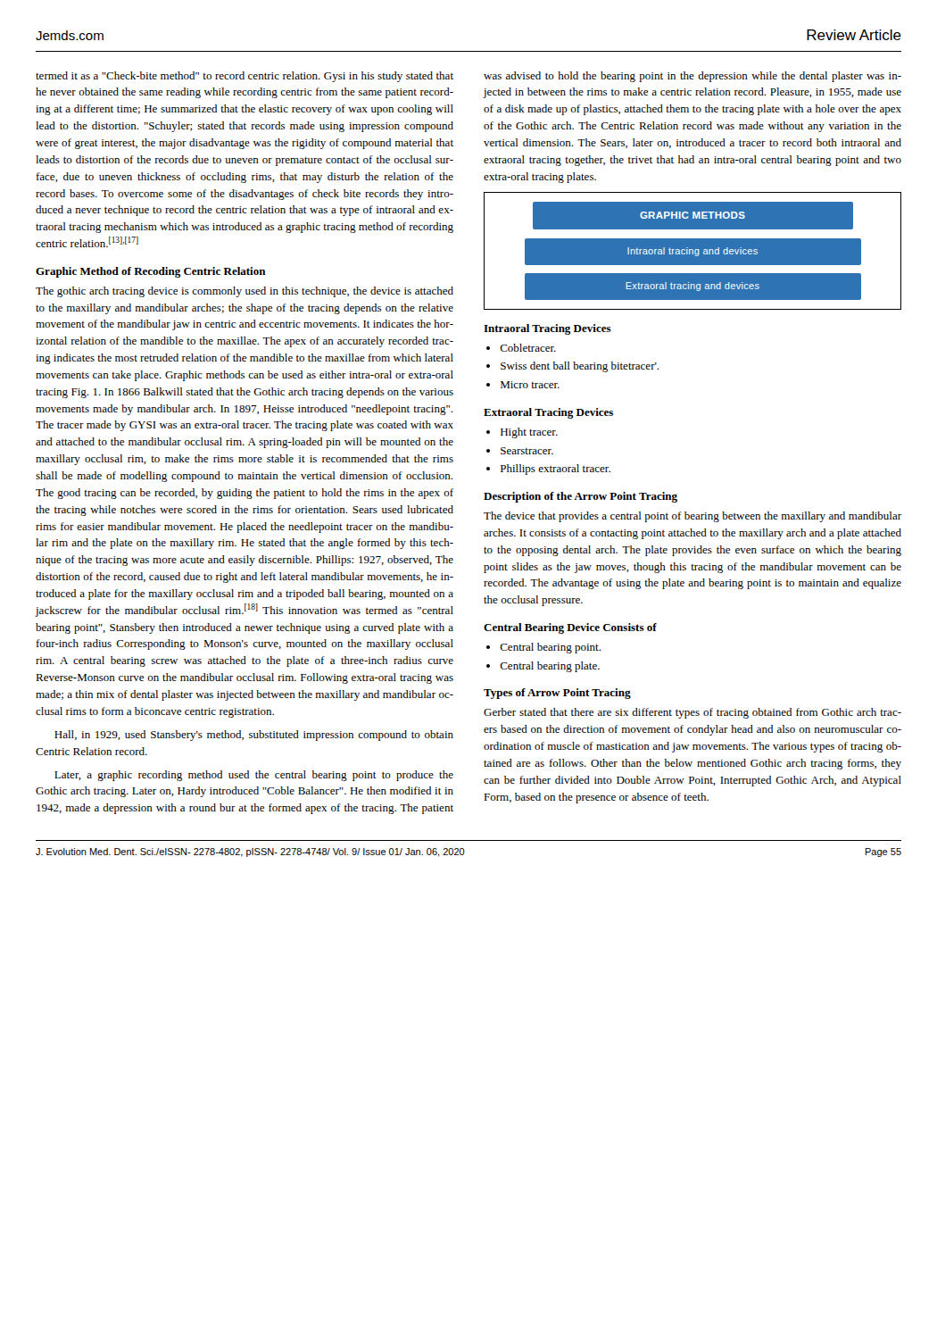Jemds.com
Review Article
termed it as a "Check-bite method" to record centric relation. Gysi in his study stated that he never obtained the same reading while recording centric from the same patient recording at a different time; He summarized that the elastic recovery of wax upon cooling will lead to the distortion. "Schuyler; stated that records made using impression compound were of great interest, the major disadvantage was the rigidity of compound material that leads to distortion of the records due to uneven or premature contact of the occlusal surface, due to uneven thickness of occluding rims, that may disturb the relation of the record bases. To overcome some of the disadvantages of check bite records they introduced a never technique to record the centric relation that was a type of intraoral and extraoral tracing mechanism which was introduced as a graphic tracing method of recording centric relation.[13],[17]
Graphic Method of Recoding Centric Relation
The gothic arch tracing device is commonly used in this technique, the device is attached to the maxillary and mandibular arches; the shape of the tracing depends on the relative movement of the mandibular jaw in centric and eccentric movements. It indicates the horizontal relation of the mandible to the maxillae. The apex of an accurately recorded tracing indicates the most retruded relation of the mandible to the maxillae from which lateral movements can take place. Graphic methods can be used as either intra-oral or extra-oral tracing Fig. 1. In 1866 Balkwill stated that the Gothic arch tracing depends on the various movements made by mandibular arch. In 1897, Heisse introduced "needlepoint tracing". The tracer made by GYSI was an extra-oral tracer. The tracing plate was coated with wax and attached to the mandibular occlusal rim. A spring-loaded pin will be mounted on the maxillary occlusal rim, to make the rims more stable it is recommended that the rims shall be made of modelling compound to maintain the vertical dimension of occlusion. The good tracing can be recorded, by guiding the patient to hold the rims in the apex of the tracing while notches were scored in the rims for orientation. Sears used lubricated rims for easier mandibular movement. He placed the needlepoint tracer on the mandibular rim and the plate on the maxillary rim. He stated that the angle formed by this technique of the tracing was more acute and easily discernible. Phillips: 1927, observed, The distortion of the record, caused due to right and left lateral mandibular movements, he introduced a plate for the maxillary occlusal rim and a tripoded ball bearing, mounted on a jackscrew for the mandibular occlusal rim.[18] This innovation was termed as "central bearing point", Stansbery then introduced a newer technique using a curved plate with a four-inch radius Corresponding to Monson's curve, mounted on the maxillary occlusal rim. A central bearing screw was attached to the plate of a three-inch radius curve Reverse-Monson curve on the mandibular occlusal rim. Following extra-oral tracing was made; a thin mix of dental plaster was injected between the maxillary and mandibular occlusal rims to form a biconcave centric registration.
Hall, in 1929, used Stansbery's method, substituted impression compound to obtain Centric Relation record.
Later, a graphic recording method used the central bearing point to produce the Gothic arch tracing. Later on, Hardy introduced "Coble Balancer". He then modified it in 1942, made a depression with a round bur at the formed apex of the tracing. The patient was advised to hold the bearing point in the depression while the dental plaster was injected in between the rims to make a centric relation record. Pleasure, in 1955, made use of a disk made up of plastics, attached them to the tracing plate with a hole over the apex of the Gothic arch. The Centric Relation record was made without any variation in the vertical dimension. The Sears, later on, introduced a tracer to record both intraoral and extraoral tracing together, the trivet that had an intra-oral central bearing point and two extra-oral tracing plates.
GRAPHIC METHODS
Intraoral tracing and devices
Extraoral tracing and devices
Intraoral Tracing Devices
Cobletracer.
Swiss dent ball bearing bitetracer'.
Micro tracer.
Extraoral Tracing Devices
Hight tracer.
Searstracer.
Phillips extraoral tracer.
Description of the Arrow Point Tracing
The device that provides a central point of bearing between the maxillary and mandibular arches. It consists of a contacting point attached to the maxillary arch and a plate attached to the opposing dental arch. The plate provides the even surface on which the bearing point slides as the jaw moves, though this tracing of the mandibular movement can be recorded. The advantage of using the plate and bearing point is to maintain and equalize the occlusal pressure.
Central Bearing Device Consists of
Central bearing point.
Central bearing plate.
Types of Arrow Point Tracing
Gerber stated that there are six different types of tracing obtained from Gothic arch tracers based on the direction of movement of condylar head and also on neuromuscular coordination of muscle of mastication and jaw movements. The various types of tracing obtained are as follows. Other than the below mentioned Gothic arch tracing forms, they can be further divided into Double Arrow Point, Interrupted Gothic Arch, and Atypical Form, based on the presence or absence of teeth.
J. Evolution Med. Dent. Sci./eISSN- 2278-4802, pISSN- 2278-4748/ Vol. 9/ Issue 01/ Jan. 06, 2020
Page 55